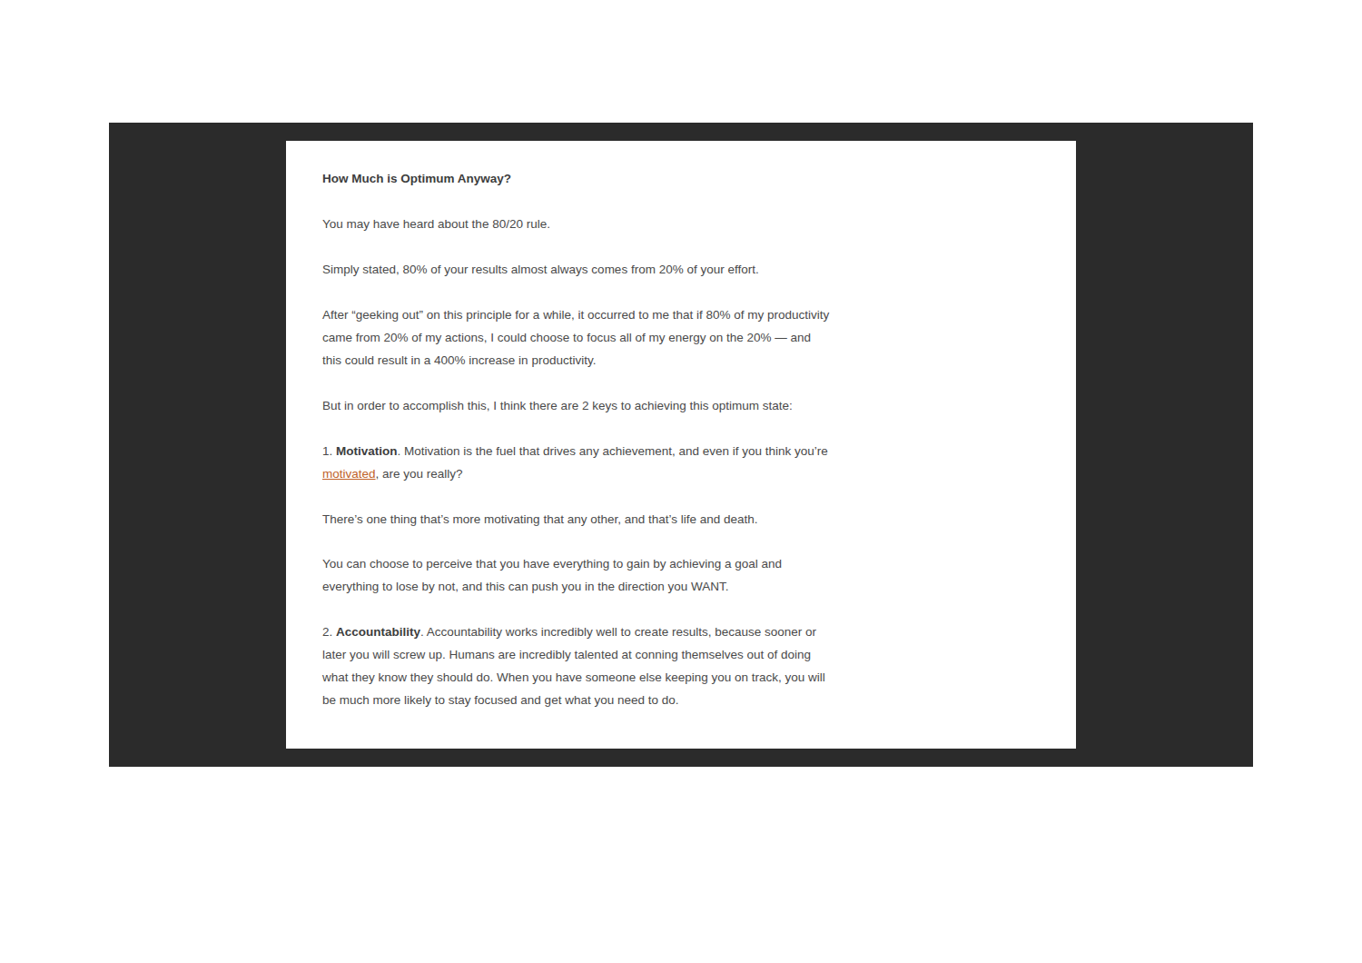How Much is Optimum Anyway?
You may have heard about the 80/20 rule.
Simply stated, 80% of your results almost always comes from 20% of your effort.
After “geeking out” on this principle for a while, it occurred to me that if 80% of my productivity came from 20% of my actions, I could choose to focus all of my energy on the 20% — and this could result in a 400% increase in productivity.
But in order to accomplish this, I think there are 2 keys to achieving this optimum state:
1. Motivation. Motivation is the fuel that drives any achievement, and even if you think you’re motivated, are you really?
There’s one thing that’s more motivating that any other, and that’s life and death.
You can choose to perceive that you have everything to gain by achieving a goal and everything to lose by not, and this can push you in the direction you WANT.
2. Accountability. Accountability works incredibly well to create results, because sooner or later you will screw up. Humans are incredibly talented at conning themselves out of doing what they know they should do. When you have someone else keeping you on track, you will be much more likely to stay focused and get what you need to do.